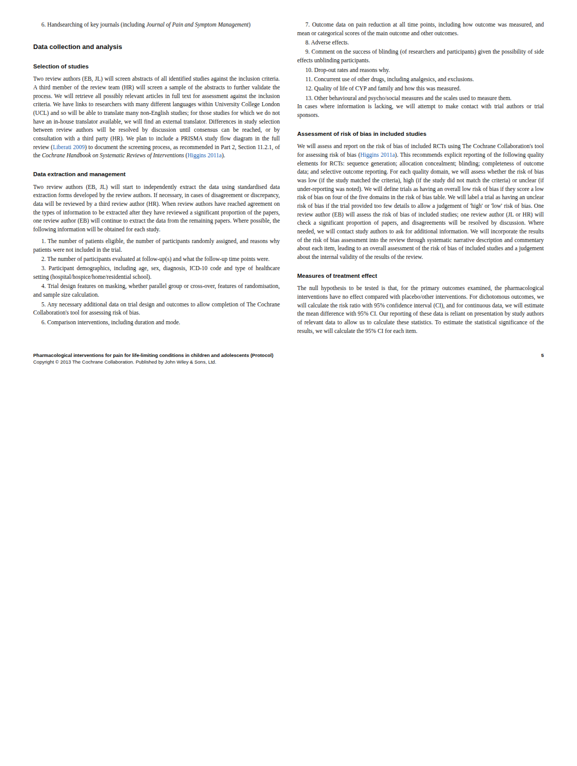6. Handsearching of key journals (including Journal of Pain and Symptom Management)
Data collection and analysis
Selection of studies
Two review authors (EB, JL) will screen abstracts of all identified studies against the inclusion criteria. A third member of the review team (HR) will screen a sample of the abstracts to further validate the process. We will retrieve all possibly relevant articles in full text for assessment against the inclusion criteria. We have links to researchers with many different languages within University College London (UCL) and so will be able to translate many non-English studies; for those studies for which we do not have an in-house translator available, we will find an external translator. Differences in study selection between review authors will be resolved by discussion until consensus can be reached, or by consultation with a third party (HR). We plan to include a PRISMA study flow diagram in the full review (Liberati 2009) to document the screening process, as recommended in Part 2, Section 11.2.1, of the Cochrane Handbook on Systematic Reviews of Interventions (Higgins 2011a).
Data extraction and management
Two review authors (EB, JL) will start to independently extract the data using standardised data extraction forms developed by the review authors. If necessary, in cases of disagreement or discrepancy, data will be reviewed by a third review author (HR). When review authors have reached agreement on the types of information to be extracted after they have reviewed a significant proportion of the papers, one review author (EB) will continue to extract the data from the remaining papers. Where possible, the following information will be obtained for each study.
1. The number of patients eligible, the number of participants randomly assigned, and reasons why patients were not included in the trial.
2. The number of participants evaluated at follow-up(s) and what the follow-up time points were.
3. Participant demographics, including age, sex, diagnosis, ICD-10 code and type of healthcare setting (hospital/hospice/home/residential school).
4. Trial design features on masking, whether parallel group or cross-over, features of randomisation, and sample size calculation.
5. Any necessary additional data on trial design and outcomes to allow completion of The Cochrane Collaboration's tool for assessing risk of bias.
6. Comparison interventions, including duration and mode.
7. Outcome data on pain reduction at all time points, including how outcome was measured, and mean or categorical scores of the main outcome and other outcomes.
8. Adverse effects.
9. Comment on the success of blinding (of researchers and participants) given the possibility of side effects unblinding participants.
10. Drop-out rates and reasons why.
11. Concurrent use of other drugs, including analgesics, and exclusions.
12. Quality of life of CYP and family and how this was measured.
13. Other behavioural and psycho/social measures and the scales used to measure them.
In cases where information is lacking, we will attempt to make contact with trial authors or trial sponsors.
Assessment of risk of bias in included studies
We will assess and report on the risk of bias of included RCTs using The Cochrane Collaboration's tool for assessing risk of bias (Higgins 2011a). This recommends explicit reporting of the following quality elements for RCTs: sequence generation; allocation concealment; blinding; completeness of outcome data; and selective outcome reporting. For each quality domain, we will assess whether the risk of bias was low (if the study matched the criteria), high (if the study did not match the criteria) or unclear (if under-reporting was noted). We will define trials as having an overall low risk of bias if they score a low risk of bias on four of the five domains in the risk of bias table. We will label a trial as having an unclear risk of bias if the trial provided too few details to allow a judgement of 'high' or 'low' risk of bias. One review author (EB) will assess the risk of bias of included studies; one review author (JL or HR) will check a significant proportion of papers, and disagreements will be resolved by discussion. Where needed, we will contact study authors to ask for additional information. We will incorporate the results of the risk of bias assessment into the review through systematic narrative description and commentary about each item, leading to an overall assessment of the risk of bias of included studies and a judgement about the internal validity of the results of the review.
Measures of treatment effect
The null hypothesis to be tested is that, for the primary outcomes examined, the pharmacological interventions have no effect compared with placebo/other interventions. For dichotomous outcomes, we will calculate the risk ratio with 95% confidence interval (CI), and for continuous data, we will estimate the mean difference with 95% CI. Our reporting of these data is reliant on presentation by study authors of relevant data to allow us to calculate these statistics. To estimate the statistical significance of the results, we will calculate the 95% CI for each item.
Pharmacological interventions for pain for life-limiting conditions in children and adolescents (Protocol)
Copyright © 2013 The Cochrane Collaboration. Published by John Wiley & Sons, Ltd.
5